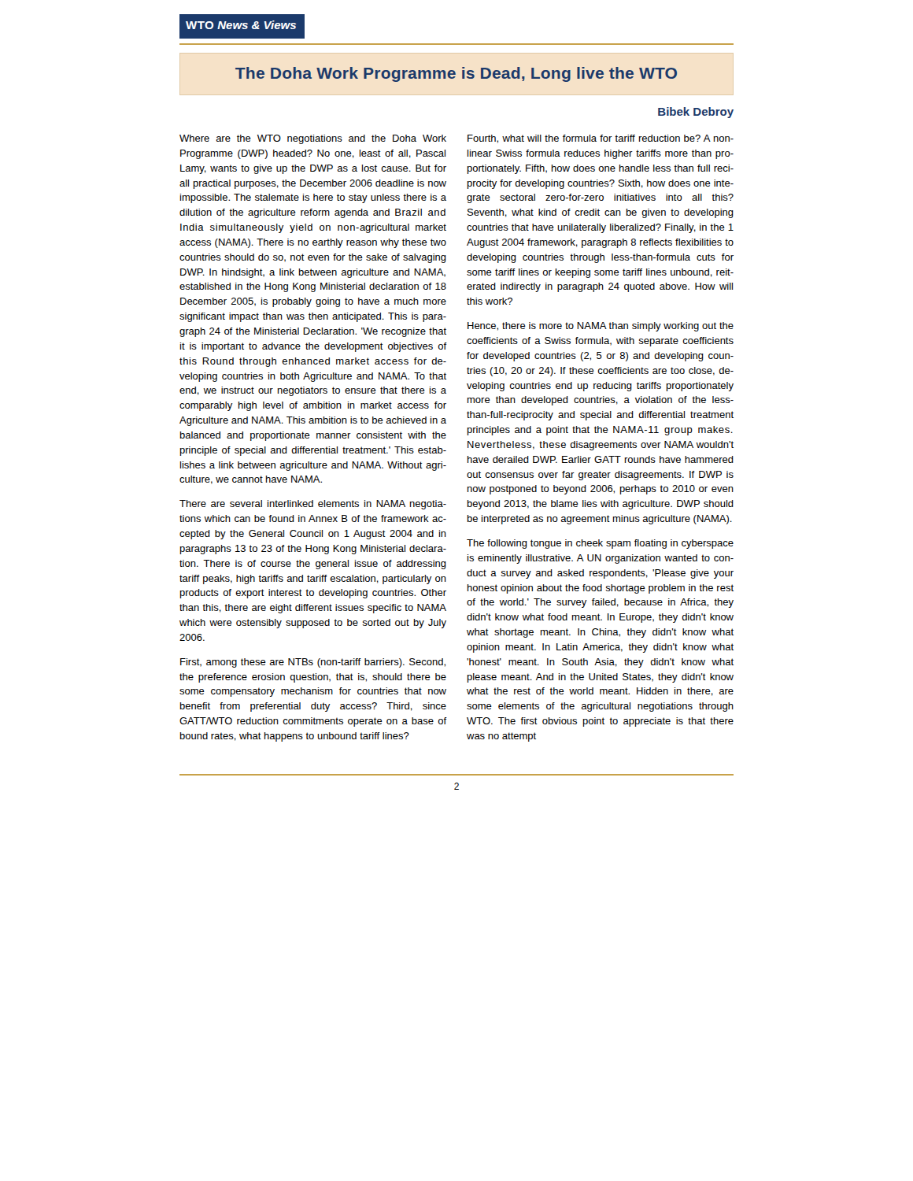WTO News & Views
The Doha Work Programme is Dead, Long live the WTO
Bibek Debroy
Where are the WTO negotiations and the Doha Work Programme (DWP) headed? No one, least of all, Pascal Lamy, wants to give up the DWP as a lost cause. But for all practical purposes, the December 2006 deadline is now impossible. The stalemate is here to stay unless there is a dilution of the agriculture reform agenda and Brazil and India simultaneously yield on non-agricultural market access (NAMA). There is no earthly reason why these two countries should do so, not even for the sake of salvaging DWP. In hindsight, a link between agriculture and NAMA, established in the Hong Kong Ministerial declaration of 18 December 2005, is probably going to have a much more significant impact than was then anticipated. This is paragraph 24 of the Ministerial Declaration. 'We recognize that it is important to advance the development objectives of this Round through enhanced market access for developing countries in both Agriculture and NAMA. To that end, we instruct our negotiators to ensure that there is a comparably high level of ambition in market access for Agriculture and NAMA. This ambition is to be achieved in a balanced and proportionate manner consistent with the principle of special and differential treatment.' This establishes a link between agriculture and NAMA. Without agriculture, we cannot have NAMA.
There are several interlinked elements in NAMA negotiations which can be found in Annex B of the framework accepted by the General Council on 1 August 2004 and in paragraphs 13 to 23 of the Hong Kong Ministerial declaration. There is of course the general issue of addressing tariff peaks, high tariffs and tariff escalation, particularly on products of export interest to developing countries. Other than this, there are eight different issues specific to NAMA which were ostensibly supposed to be sorted out by July 2006.
First, among these are NTBs (non-tariff barriers). Second, the preference erosion question, that is, should there be some compensatory mechanism for countries that now benefit from preferential duty access? Third, since GATT/WTO reduction commitments operate on a base of bound rates, what happens to unbound tariff lines?
Fourth, what will the formula for tariff reduction be? A non-linear Swiss formula reduces higher tariffs more than proportionately. Fifth, how does one handle less than full reciprocity for developing countries? Sixth, how does one integrate sectoral zero-for-zero initiatives into all this? Seventh, what kind of credit can be given to developing countries that have unilaterally liberalized? Finally, in the 1 August 2004 framework, paragraph 8 reflects flexibilities to developing countries through less-than-formula cuts for some tariff lines or keeping some tariff lines unbound, reiterated indirectly in paragraph 24 quoted above. How will this work?
Hence, there is more to NAMA than simply working out the coefficients of a Swiss formula, with separate coefficients for developed countries (2, 5 or 8) and developing countries (10, 20 or 24). If these coefficients are too close, developing countries end up reducing tariffs proportionately more than developed countries, a violation of the less-than-full-reciprocity and special and differential treatment principles and a point that the NAMA-11 group makes. Nevertheless, these disagreements over NAMA wouldn't have derailed DWP. Earlier GATT rounds have hammered out consensus over far greater disagreements. If DWP is now postponed to beyond 2006, perhaps to 2010 or even beyond 2013, the blame lies with agriculture. DWP should be interpreted as no agreement minus agriculture (NAMA).
The following tongue in cheek spam floating in cyberspace is eminently illustrative. A UN organization wanted to conduct a survey and asked respondents, 'Please give your honest opinion about the food shortage problem in the rest of the world.' The survey failed, because in Africa, they didn't know what food meant. In Europe, they didn't know what shortage meant. In China, they didn't know what opinion meant. In Latin America, they didn't know what 'honest' meant. In South Asia, they didn't know what please meant. And in the United States, they didn't know what the rest of the world meant. Hidden in there, are some elements of the agricultural negotiations through WTO. The first obvious point to appreciate is that there was no attempt
2